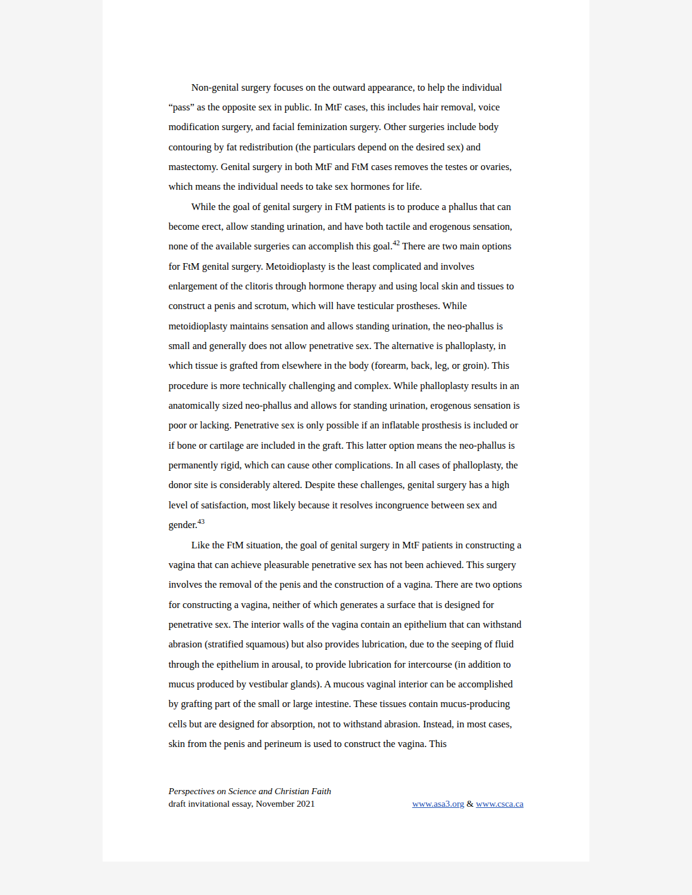Non-genital surgery focuses on the outward appearance, to help the individual “pass” as the opposite sex in public. In MtF cases, this includes hair removal, voice modification surgery, and facial feminization surgery. Other surgeries include body contouring by fat redistribution (the particulars depend on the desired sex) and mastectomy. Genital surgery in both MtF and FtM cases removes the testes or ovaries, which means the individual needs to take sex hormones for life.
While the goal of genital surgery in FtM patients is to produce a phallus that can become erect, allow standing urination, and have both tactile and erogenous sensation, none of the available surgeries can accomplish this goal.42 There are two main options for FtM genital surgery. Metoidioplasty is the least complicated and involves enlargement of the clitoris through hormone therapy and using local skin and tissues to construct a penis and scrotum, which will have testicular prostheses. While metoidioplasty maintains sensation and allows standing urination, the neo-phallus is small and generally does not allow penetrative sex. The alternative is phalloplasty, in which tissue is grafted from elsewhere in the body (forearm, back, leg, or groin). This procedure is more technically challenging and complex. While phalloplasty results in an anatomically sized neo-phallus and allows for standing urination, erogenous sensation is poor or lacking. Penetrative sex is only possible if an inflatable prosthesis is included or if bone or cartilage are included in the graft. This latter option means the neo-phallus is permanently rigid, which can cause other complications. In all cases of phalloplasty, the donor site is considerably altered. Despite these challenges, genital surgery has a high level of satisfaction, most likely because it resolves incongruence between sex and gender.43
Like the FtM situation, the goal of genital surgery in MtF patients in constructing a vagina that can achieve pleasurable penetrative sex has not been achieved. This surgery involves the removal of the penis and the construction of a vagina. There are two options for constructing a vagina, neither of which generates a surface that is designed for penetrative sex. The interior walls of the vagina contain an epithelium that can withstand abrasion (stratified squamous) but also provides lubrication, due to the seeping of fluid through the epithelium in arousal, to provide lubrication for intercourse (in addition to mucus produced by vestibular glands). A mucous vaginal interior can be accomplished by grafting part of the small or large intestine. These tissues contain mucus-producing cells but are designed for absorption, not to withstand abrasion. Instead, in most cases, skin from the penis and perineum is used to construct the vagina. This
Perspectives on Science and Christian Faith
draft invitational essay, November 2021 www.asa3.org & www.csca.ca